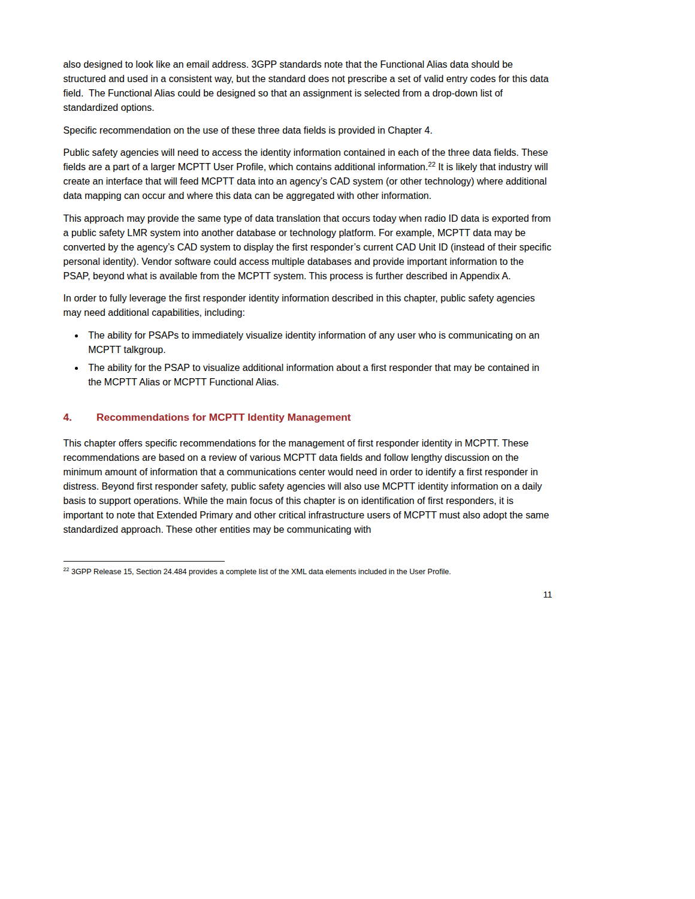also designed to look like an email address. 3GPP standards note that the Functional Alias data should be structured and used in a consistent way, but the standard does not prescribe a set of valid entry codes for this data field. The Functional Alias could be designed so that an assignment is selected from a drop-down list of standardized options.
Specific recommendation on the use of these three data fields is provided in Chapter 4.
Public safety agencies will need to access the identity information contained in each of the three data fields. These fields are a part of a larger MCPTT User Profile, which contains additional information.22 It is likely that industry will create an interface that will feed MCPTT data into an agency’s CAD system (or other technology) where additional data mapping can occur and where this data can be aggregated with other information.
This approach may provide the same type of data translation that occurs today when radio ID data is exported from a public safety LMR system into another database or technology platform. For example, MCPTT data may be converted by the agency’s CAD system to display the first responder’s current CAD Unit ID (instead of their specific personal identity). Vendor software could access multiple databases and provide important information to the PSAP, beyond what is available from the MCPTT system. This process is further described in Appendix A.
In order to fully leverage the first responder identity information described in this chapter, public safety agencies may need additional capabilities, including:
The ability for PSAPs to immediately visualize identity information of any user who is communicating on an MCPTT talkgroup.
The ability for the PSAP to visualize additional information about a first responder that may be contained in the MCPTT Alias or MCPTT Functional Alias.
4. Recommendations for MCPTT Identity Management
This chapter offers specific recommendations for the management of first responder identity in MCPTT. These recommendations are based on a review of various MCPTT data fields and follow lengthy discussion on the minimum amount of information that a communications center would need in order to identify a first responder in distress. Beyond first responder safety, public safety agencies will also use MCPTT identity information on a daily basis to support operations. While the main focus of this chapter is on identification of first responders, it is important to note that Extended Primary and other critical infrastructure users of MCPTT must also adopt the same standardized approach. These other entities may be communicating with
22 3GPP Release 15, Section 24.484 provides a complete list of the XML data elements included in the User Profile.
11